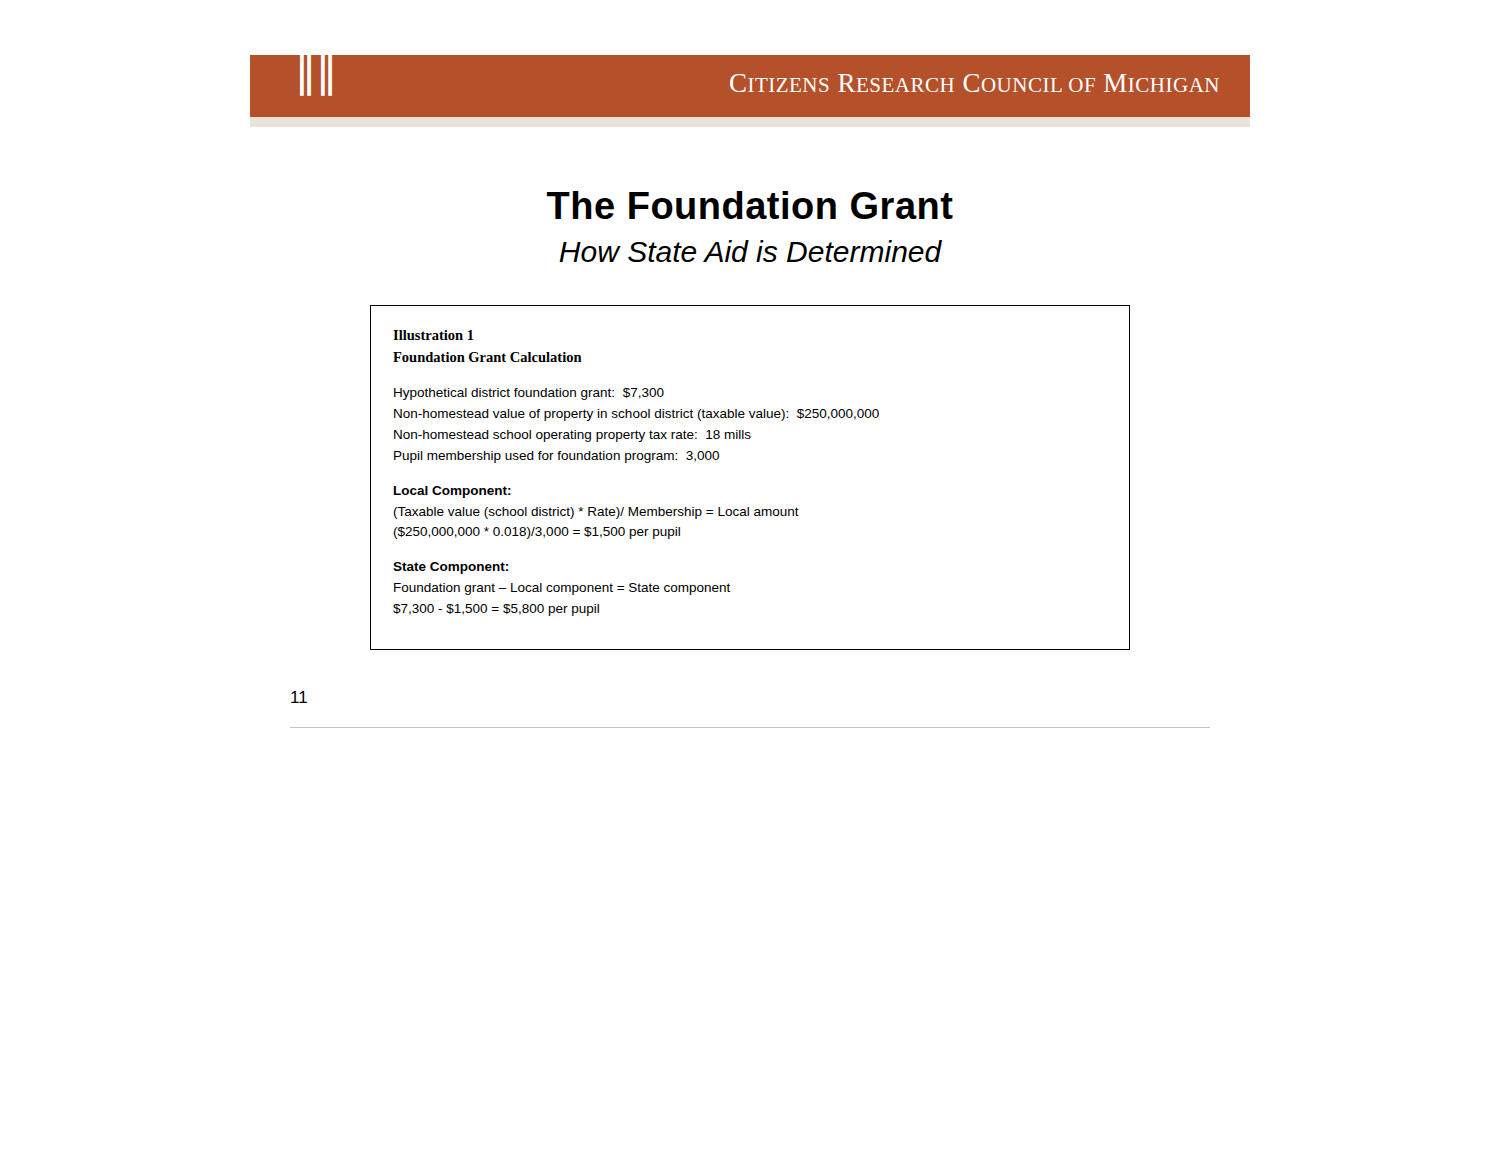∥∥
CRC
CITIZENS RESEARCH COUNCIL OF MICHIGAN
The Foundation Grant
How State Aid is Determined
Illustration 1
Foundation Grant Calculation
Hypothetical district foundation grant: $7,300
Non-homestead value of property in school district (taxable value): $250,000,000
Non-homestead school operating property tax rate: 18 mills
Pupil membership used for foundation program: 3,000
Local Component:
(Taxable value (school district) * Rate)/ Membership = Local amount
($250,000,000 * 0.018)/3,000 = $1,500 per pupil
State Component:
Foundation grant – Local component = State component
$7,300 - $1,500 = $5,800 per pupil
11